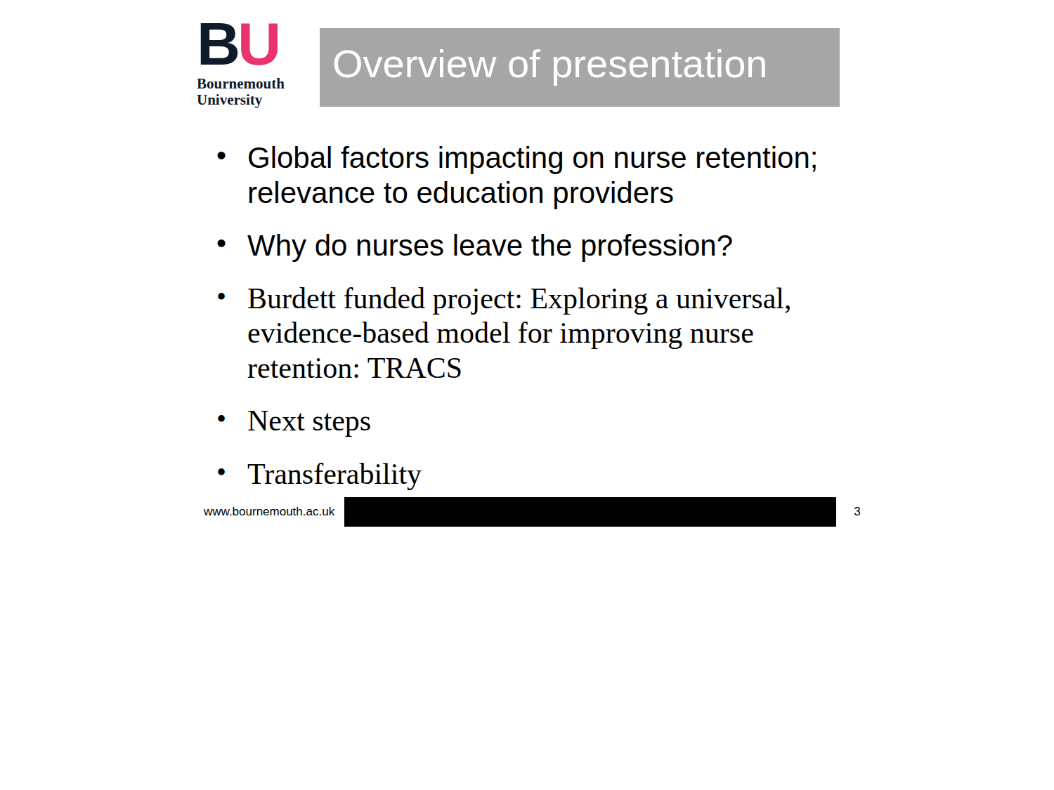BU
Bournemouth
University
Overview of presentation
Global factors impacting on nurse retention; relevance to education providers
Why do nurses leave the profession?
Burdett funded project: Exploring a universal, evidence-based model for improving nurse retention: TRACS
Next steps
Transferability
www.bournemouth.ac.uk
3